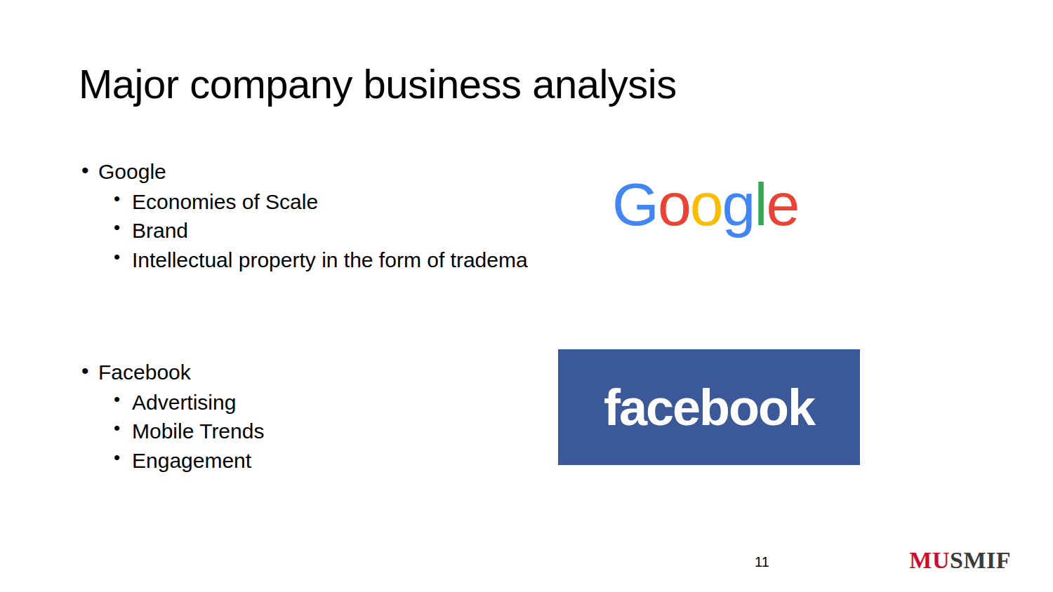Major company business analysis
Google
Economies of Scale
Brand
Intellectual property in the form of tradema
Facebook
Advertising
Mobile Trends
Engagement
Google
facebook
11
MU SMIF